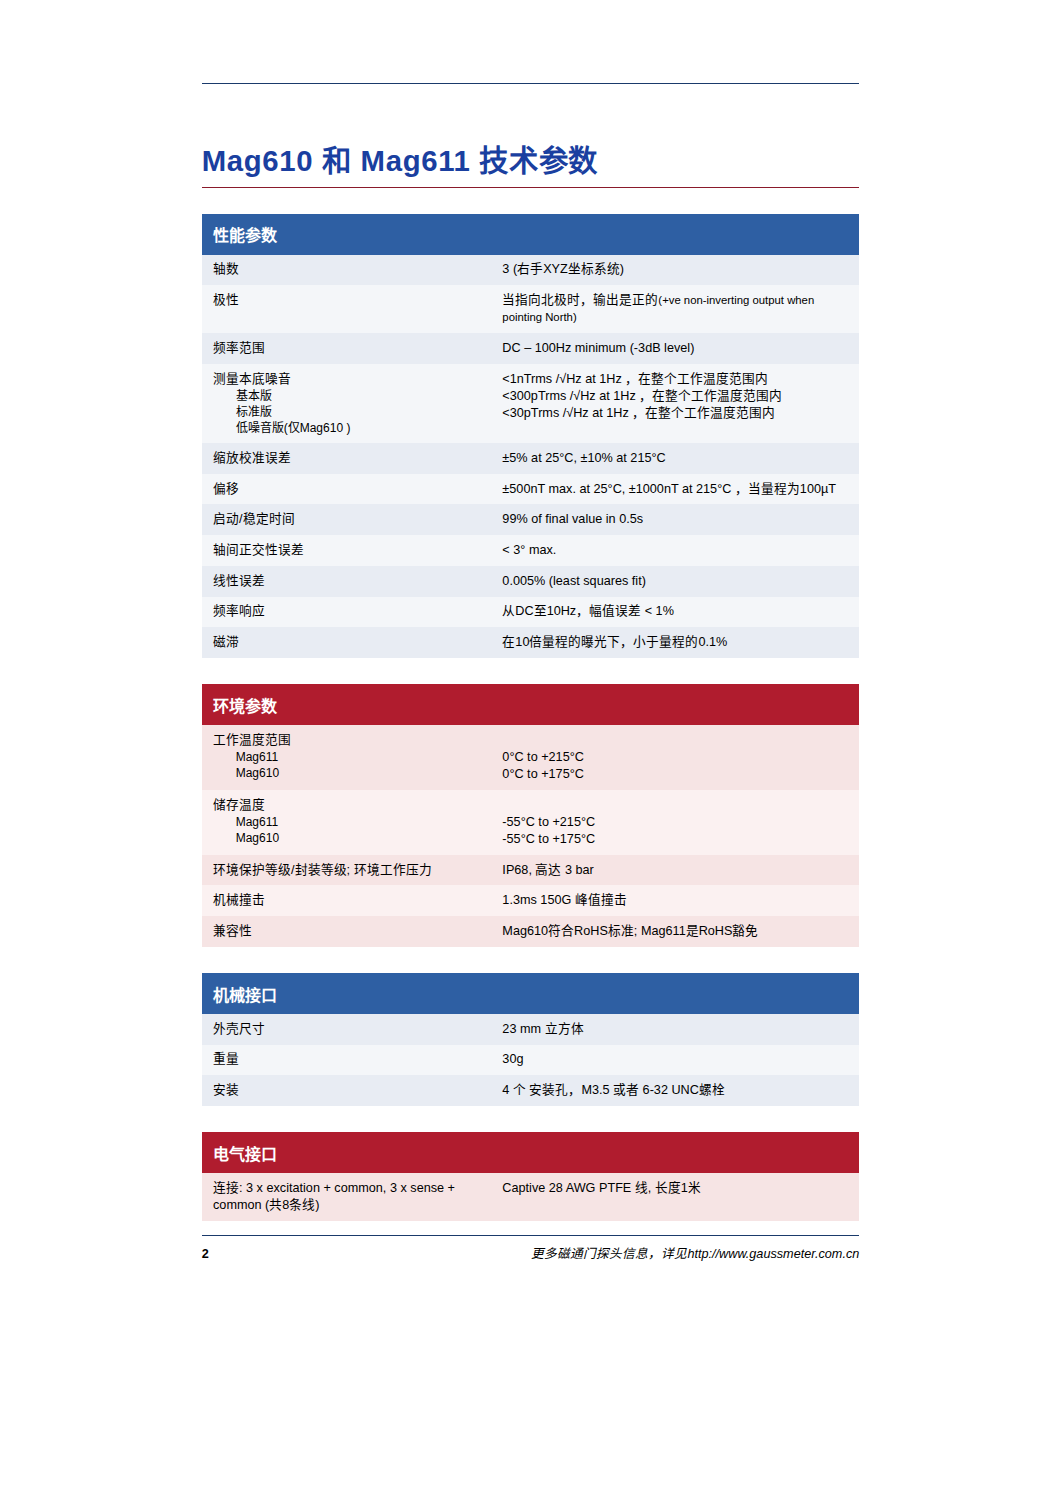Mag610 和 Mag611 技术参数
性能参数
| 轴数 | 3 (右手XYZ坐标系统) |
| 极性 | 当指向北极时，输出是正的 (+ve non-inverting output when pointing North) |
| 频率范围 | DC – 100Hz minimum (-3dB level) |
| 测量本底噪音 基本版 标准版 低噪音版(仅Mag610 ) | <1nTrms /√Hz at 1Hz ，在整个工作温度范围内 <300pTrms /√Hz at 1Hz ，在整个工作温度范围内 <30pTrms /√Hz at 1Hz ，在整个工作温度范围内 |
| 缩放校准误差 | ±5% at 25°C, ±10% at 215°C |
| 偏移 | ±500nT max. at 25°C, ±1000nT at 215°C ，当量程为100µT |
| 启动/稳定时间 | 99% of final value in 0.5s |
| 轴间正交性误差 | < 3° max. |
| 线性误差 | 0.005% (least squares fit) |
| 频率响应 | 从DC至10Hz，幅值误差 < 1% |
| 磁滞 | 在10倍量程的曝光下，小于量程的0.1% |
环境参数
| 工作温度范围 Mag611 Mag610 | 0°C to +215°C 0°C to +175°C |
| 储存温度 Mag611 Mag610 | -55°C to +215°C -55°C to +175°C |
| 环境保护等级/封装等级; 环境工作压力 | IP68, 高达 3 bar |
| 机械撞击 | 1.3ms 150G 峰值撞击 |
| 兼容性 | Mag610符合RoHS标准; Mag611是RoHS豁免 |
机械接口
| 外壳尺寸 | 23 mm 立方体 |
| 重量 | 30g |
| 安装 | 4 个 安装孔，M3.5 或者 6-32 UNC螺栓 |
电气接口
| 连接: 3 x excitation + common, 3 x sense + common (共8条线) | Captive 28 AWG PTFE 线, 长度1米 |
2 更多磁通门探头信息，详见http://www.gaussmeter.com.cn